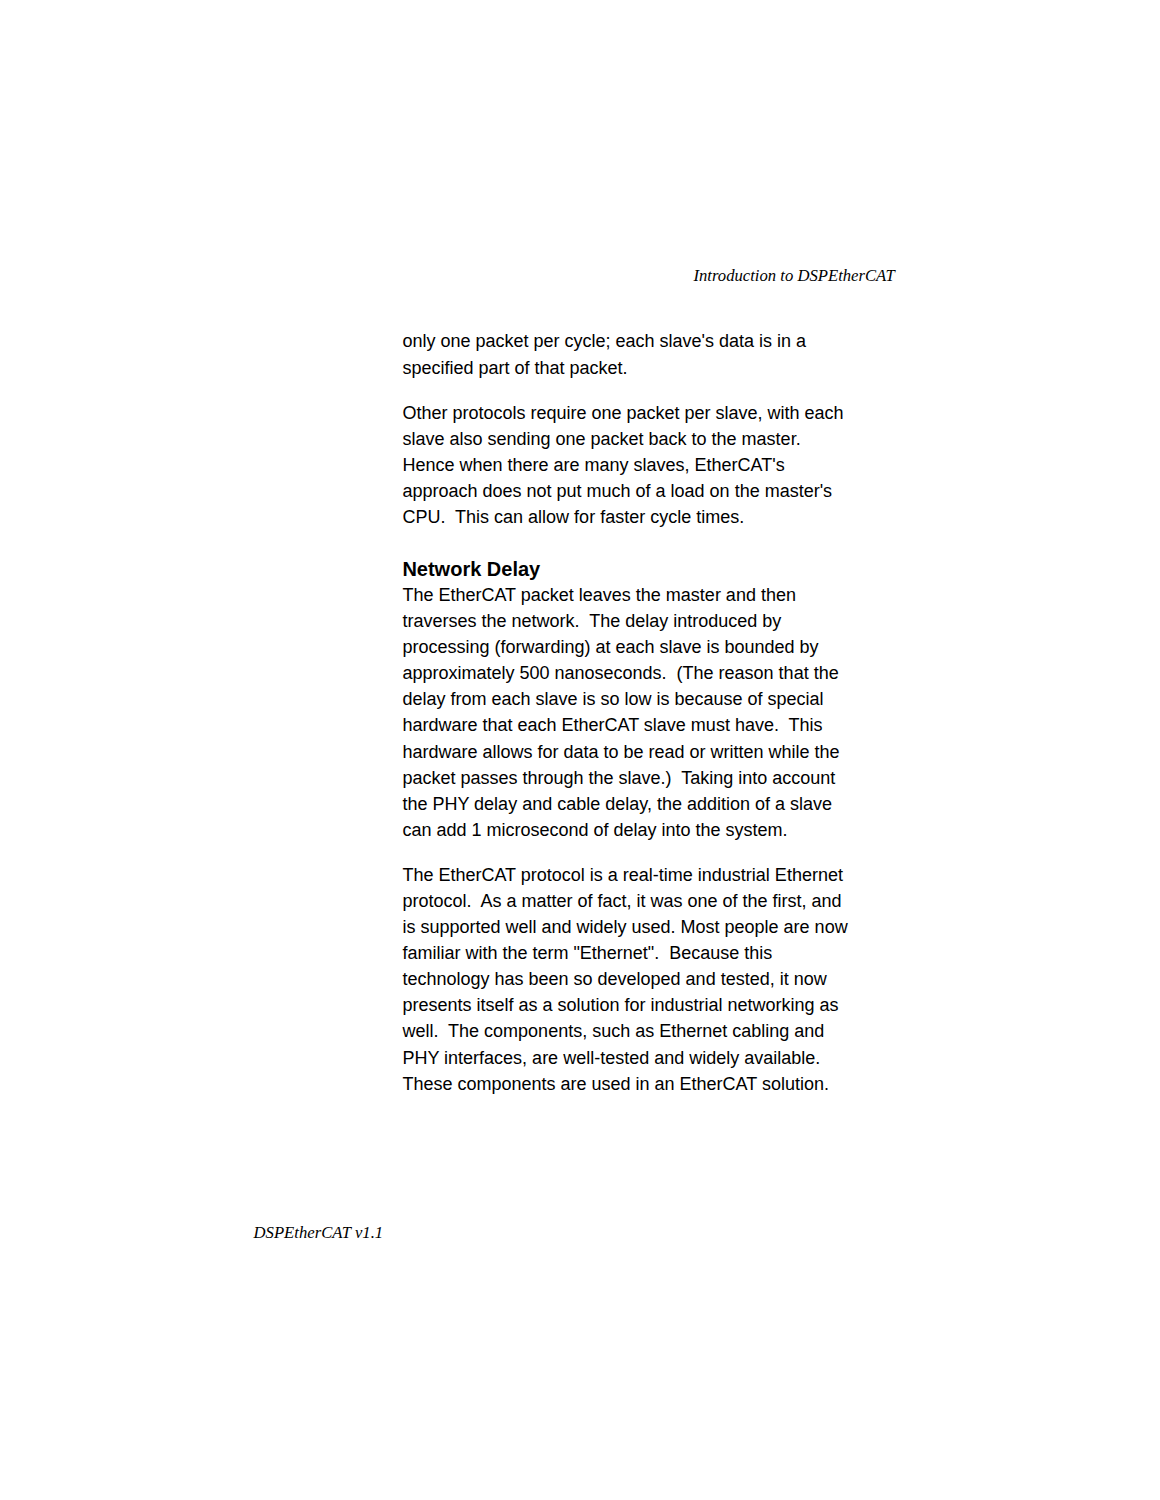Introduction to DSPEtherCAT
only one packet per cycle; each slave's data is in a specified part of that packet.
Other protocols require one packet per slave, with each slave also sending one packet back to the master. Hence when there are many slaves, EtherCAT's approach does not put much of a load on the master's CPU. This can allow for faster cycle times.
Network Delay
The EtherCAT packet leaves the master and then traverses the network. The delay introduced by processing (forwarding) at each slave is bounded by approximately 500 nanoseconds. (The reason that the delay from each slave is so low is because of special hardware that each EtherCAT slave must have. This hardware allows for data to be read or written while the packet passes through the slave.) Taking into account the PHY delay and cable delay, the addition of a slave can add 1 microsecond of delay into the system.
The EtherCAT protocol is a real-time industrial Ethernet protocol. As a matter of fact, it was one of the first, and is supported well and widely used. Most people are now familiar with the term "Ethernet". Because this technology has been so developed and tested, it now presents itself as a solution for industrial networking as well. The components, such as Ethernet cabling and PHY interfaces, are well-tested and widely available. These components are used in an EtherCAT solution.
DSPEtherCAT v1.1